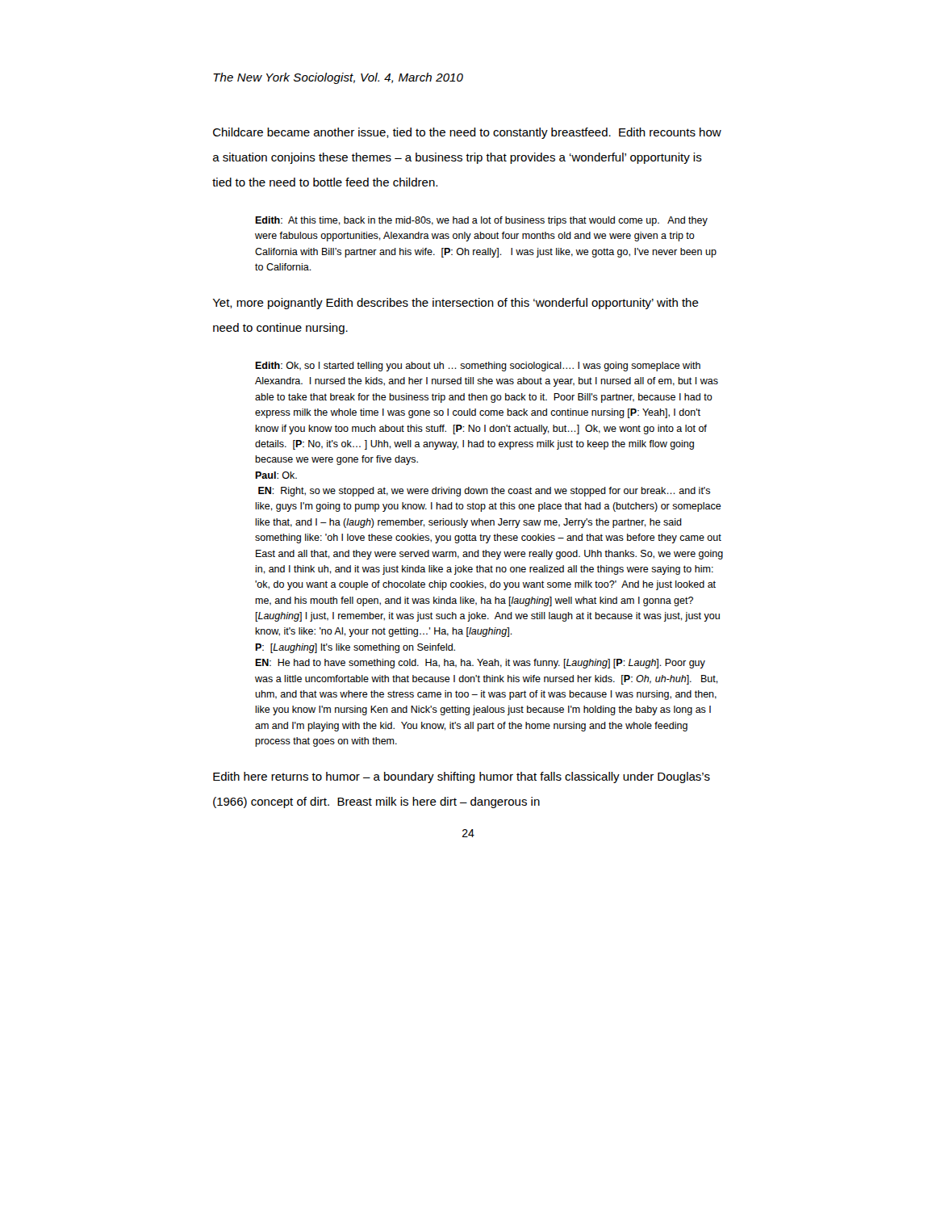The New York Sociologist, Vol. 4, March 2010
Childcare became another issue, tied to the need to constantly breastfeed. Edith recounts how a situation conjoins these themes – a business trip that provides a ‘wonderful’ opportunity is tied to the need to bottle feed the children.
Edith: At this time, back in the mid-80s, we had a lot of business trips that would come up. And they were fabulous opportunities, Alexandra was only about four months old and we were given a trip to California with Bill’s partner and his wife. [P: Oh really]. I was just like, we gotta go, I've never been up to California.
Yet, more poignantly Edith describes the intersection of this ‘wonderful opportunity’ with the need to continue nursing.
Edith: Ok, so I started telling you about uh … something sociological…. I was going someplace with Alexandra. I nursed the kids, and her I nursed till she was about a year, but I nursed all of em, but I was able to take that break for the business trip and then go back to it. Poor Bill's partner, because I had to express milk the whole time I was gone so I could come back and continue nursing [P: Yeah], I don't know if you know too much about this stuff. [P: No I don't actually, but…] Ok, we wont go into a lot of details. [P: No, it's ok… ] Uhh, well a anyway, I had to express milk just to keep the milk flow going because we were gone for five days.
Paul: Ok.
EN: Right, so we stopped at, we were driving down the coast and we stopped for our break… and it's like, guys I'm going to pump you know. I had to stop at this one place that had a (butchers) or someplace like that, and I – ha (laugh) remember, seriously when Jerry saw me, Jerry's the partner, he said something like: 'oh I love these cookies, you gotta try these cookies – and that was before they came out East and all that, and they were served warm, and they were really good. Uhh thanks. So, we were going in, and I think uh, and it was just kinda like a joke that no one realized all the things were saying to him: 'ok, do you want a couple of chocolate chip cookies, do you want some milk too?' And he just looked at me, and his mouth fell open, and it was kinda like, ha ha [laughing] well what kind am I gonna get? [Laughing] I just, I remember, it was just such a joke. And we still laugh at it because it was just, just you know, it's like: 'no Al, your not getting…' Ha, ha [laughing].
P: [Laughing] It's like something on Seinfeld.
EN: He had to have something cold. Ha, ha, ha. Yeah, it was funny. [Laughing] [P: Laugh]. Poor guy was a little uncomfortable with that because I don't think his wife nursed her kids. [P: Oh, uh-huh]. But, uhm, and that was where the stress came in too – it was part of it was because I was nursing, and then, like you know I'm nursing Ken and Nick's getting jealous just because I'm holding the baby as long as I am and I'm playing with the kid. You know, it's all part of the home nursing and the whole feeding process that goes on with them.
Edith here returns to humor – a boundary shifting humor that falls classically under Douglas’s (1966) concept of dirt. Breast milk is here dirt – dangerous in
24